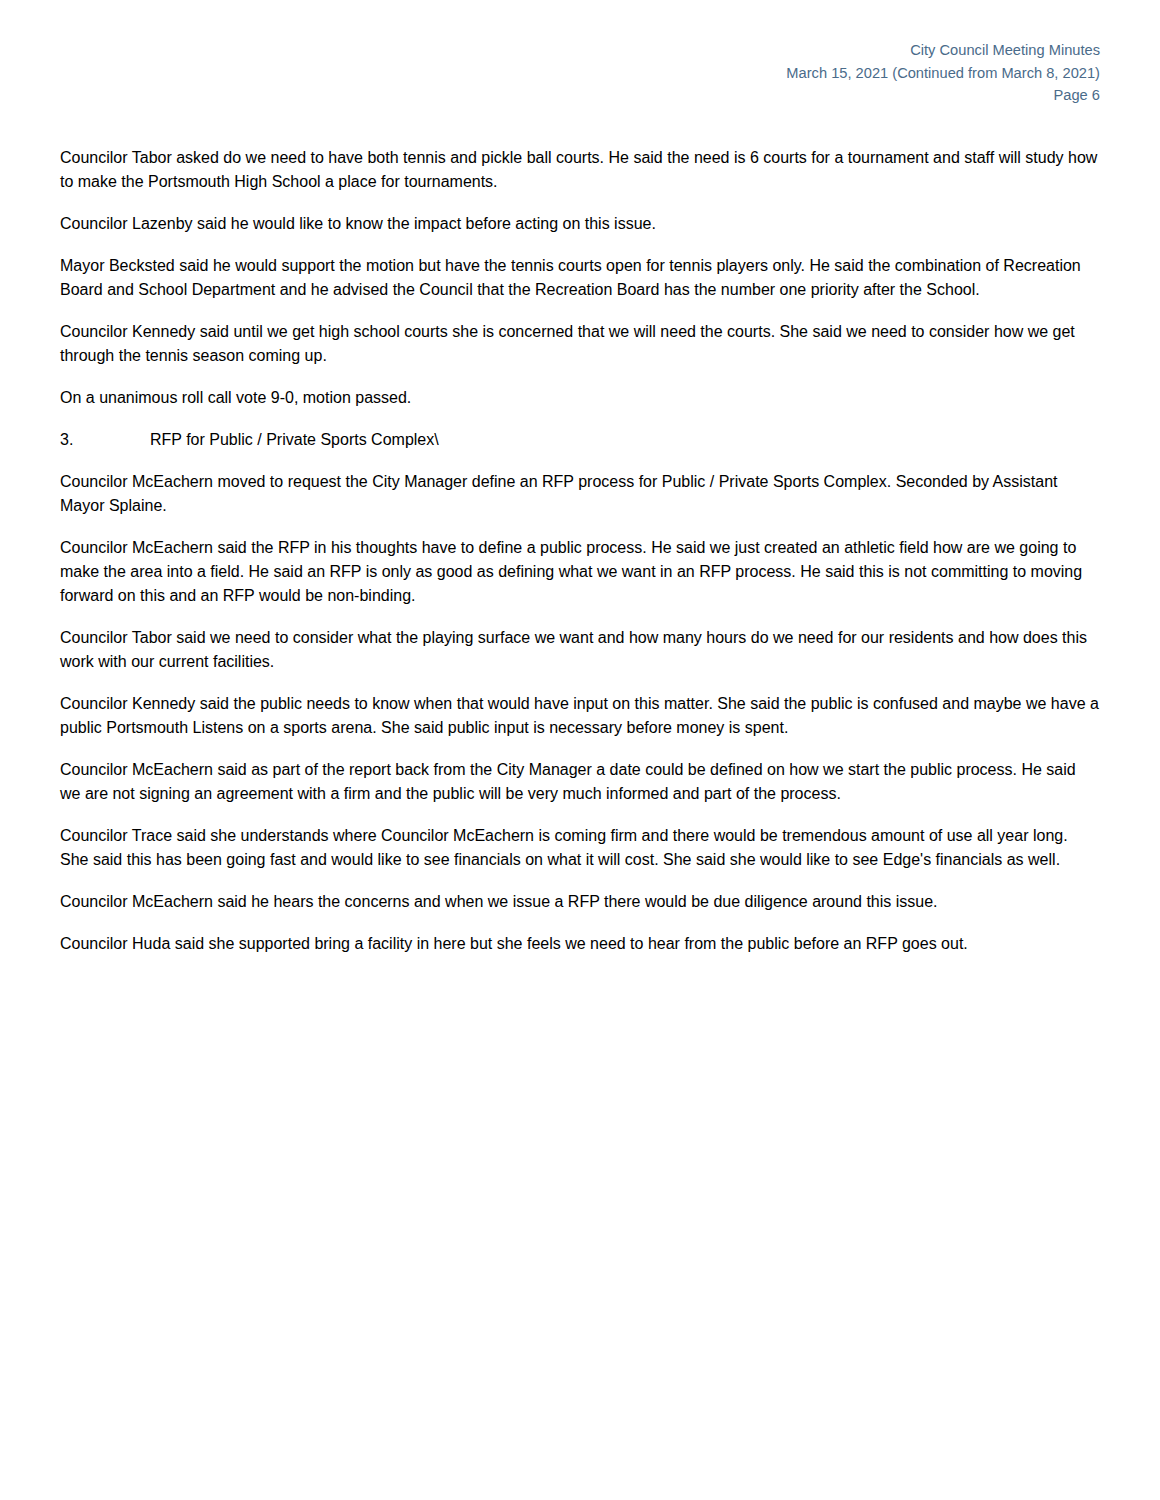City Council Meeting Minutes
March 15, 2021 (Continued from March 8, 2021)
Page 6
Councilor Tabor asked do we need to have both tennis and pickle ball courts. He said the need is 6 courts for a tournament and staff will study how to make the Portsmouth High School a place for tournaments.
Councilor Lazenby said he would like to know the impact before acting on this issue.
Mayor Becksted said he would support the motion but have the tennis courts open for tennis players only. He said the combination of Recreation Board and School Department and he advised the Council that the Recreation Board has the number one priority after the School.
Councilor Kennedy said until we get high school courts she is concerned that we will need the courts. She said we need to consider how we get through the tennis season coming up.
On a unanimous roll call vote 9-0, motion passed.
3. RFP for Public / Private Sports Complex\
Councilor McEachern moved to request the City Manager define an RFP process for Public / Private Sports Complex. Seconded by Assistant Mayor Splaine.
Councilor McEachern said the RFP in his thoughts have to define a public process. He said we just created an athletic field how are we going to make the area into a field. He said an RFP is only as good as defining what we want in an RFP process. He said this is not committing to moving forward on this and an RFP would be non-binding.
Councilor Tabor said we need to consider what the playing surface we want and how many hours do we need for our residents and how does this work with our current facilities.
Councilor Kennedy said the public needs to know when that would have input on this matter. She said the public is confused and maybe we have a public Portsmouth Listens on a sports arena. She said public input is necessary before money is spent.
Councilor McEachern said as part of the report back from the City Manager a date could be defined on how we start the public process. He said we are not signing an agreement with a firm and the public will be very much informed and part of the process.
Councilor Trace said she understands where Councilor McEachern is coming firm and there would be tremendous amount of use all year long. She said this has been going fast and would like to see financials on what it will cost. She said she would like to see Edge's financials as well.
Councilor McEachern said he hears the concerns and when we issue a RFP there would be due diligence around this issue.
Councilor Huda said she supported bring a facility in here but she feels we need to hear from the public before an RFP goes out.